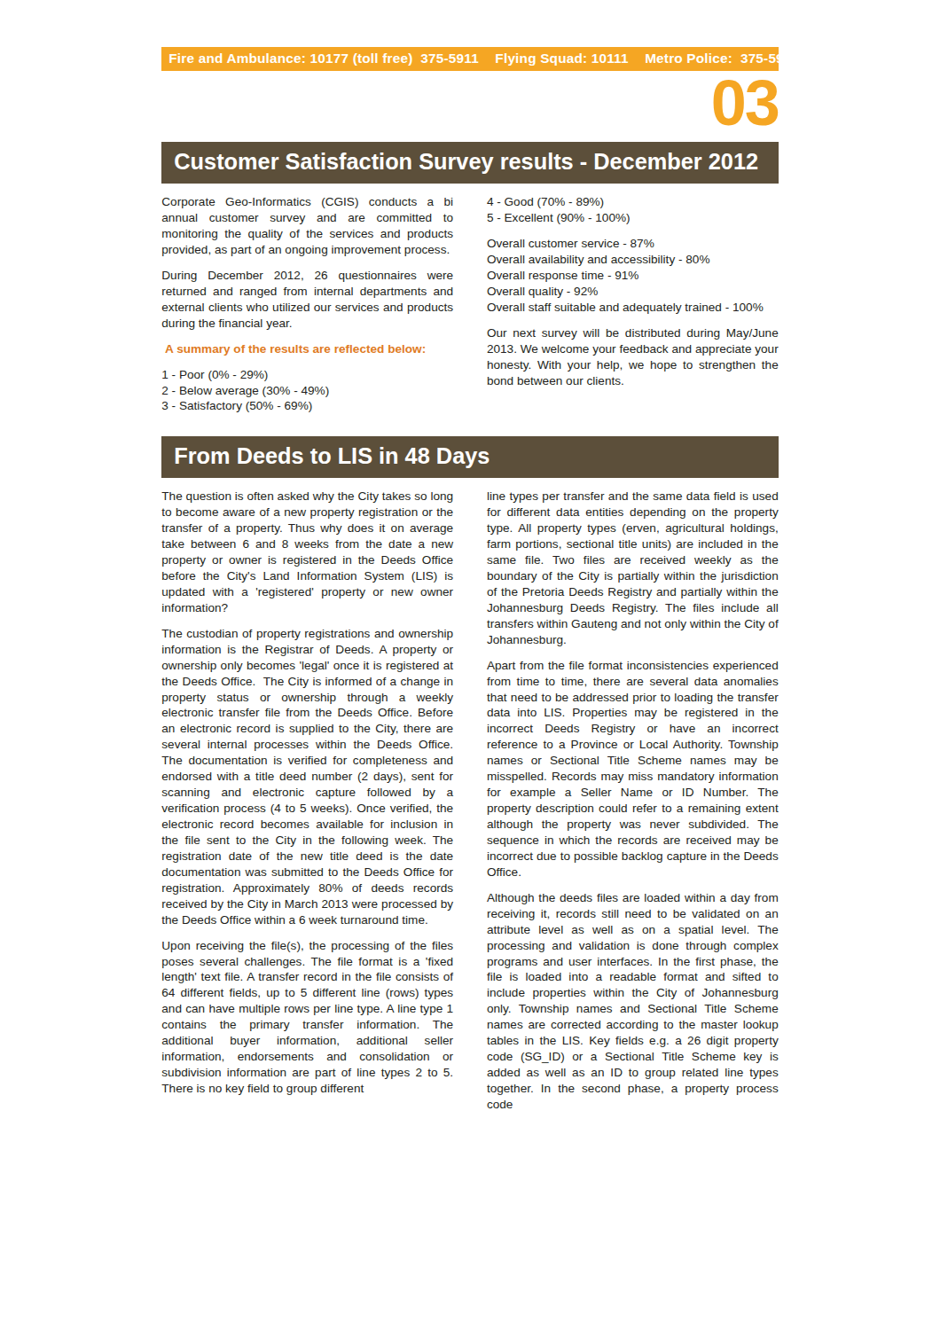Fire and Ambulance: 10177 (toll free) 375-5911 Flying Squad: 10111 Metro Police: 375-5911
03
Customer Satisfaction Survey results - December 2012
Corporate Geo-Informatics (CGIS) conducts a bi annual customer survey and are committed to monitoring the quality of the services and products provided, as part of an ongoing improvement process.
During December 2012, 26 questionnaires were returned and ranged from internal departments and external clients who utilized our services and products during the financial year.
A summary of the results are reflected below:
1 - Poor (0% - 29%)
2 - Below average (30% - 49%)
3 - Satisfactory (50% - 69%)
4 - Good (70% - 89%)
5 - Excellent (90% - 100%)
Overall customer service - 87%
Overall availability and accessibility - 80%
Overall response time - 91%
Overall quality - 92%
Overall staff suitable and adequately trained - 100%
Our next survey will be distributed during May/June 2013. We welcome your feedback and appreciate your honesty. With your help, we hope to strengthen the bond between our clients.
From Deeds to LIS in 48 Days
The question is often asked why the City takes so long to become aware of a new property registration or the transfer of a property. Thus why does it on average take between 6 and 8 weeks from the date a new property or owner is registered in the Deeds Office before the City's Land Information System (LIS) is updated with a 'registered' property or new owner information?
The custodian of property registrations and ownership information is the Registrar of Deeds. A property or ownership only becomes 'legal' once it is registered at the Deeds Office. The City is informed of a change in property status or ownership through a weekly electronic transfer file from the Deeds Office. Before an electronic record is supplied to the City, there are several internal processes within the Deeds Office. The documentation is verified for completeness and endorsed with a title deed number (2 days), sent for scanning and electronic capture followed by a verification process (4 to 5 weeks). Once verified, the electronic record becomes available for inclusion in the file sent to the City in the following week. The registration date of the new title deed is the date documentation was submitted to the Deeds Office for registration. Approximately 80% of deeds records received by the City in March 2013 were processed by the Deeds Office within a 6 week turnaround time.
Upon receiving the file(s), the processing of the files poses several challenges. The file format is a 'fixed length' text file. A transfer record in the file consists of 64 different fields, up to 5 different line (rows) types and can have multiple rows per line type. A line type 1 contains the primary transfer information. The additional buyer information, additional seller information, endorsements and consolidation or subdivision information are part of line types 2 to 5. There is no key field to group different
line types per transfer and the same data field is used for different data entities depending on the property type. All property types (erven, agricultural holdings, farm portions, sectional title units) are included in the same file. Two files are received weekly as the boundary of the City is partially within the jurisdiction of the Pretoria Deeds Registry and partially within the Johannesburg Deeds Registry. The files include all transfers within Gauteng and not only within the City of Johannesburg.
Apart from the file format inconsistencies experienced from time to time, there are several data anomalies that need to be addressed prior to loading the transfer data into LIS. Properties may be registered in the incorrect Deeds Registry or have an incorrect reference to a Province or Local Authority. Township names or Sectional Title Scheme names may be misspelled. Records may miss mandatory information for example a Seller Name or ID Number. The property description could refer to a remaining extent although the property was never subdivided. The sequence in which the records are received may be incorrect due to possible backlog capture in the Deeds Office.
Although the deeds files are loaded within a day from receiving it, records still need to be validated on an attribute level as well as on a spatial level. The processing and validation is done through complex programs and user interfaces. In the first phase, the file is loaded into a readable format and sifted to include properties within the City of Johannesburg only. Township names and Sectional Title Scheme names are corrected according to the master lookup tables in the LIS. Key fields e.g. a 26 digit property code (SG_ID) or a Sectional Title Scheme key is added as well as an ID to group related line types together. In the second phase, a property process code